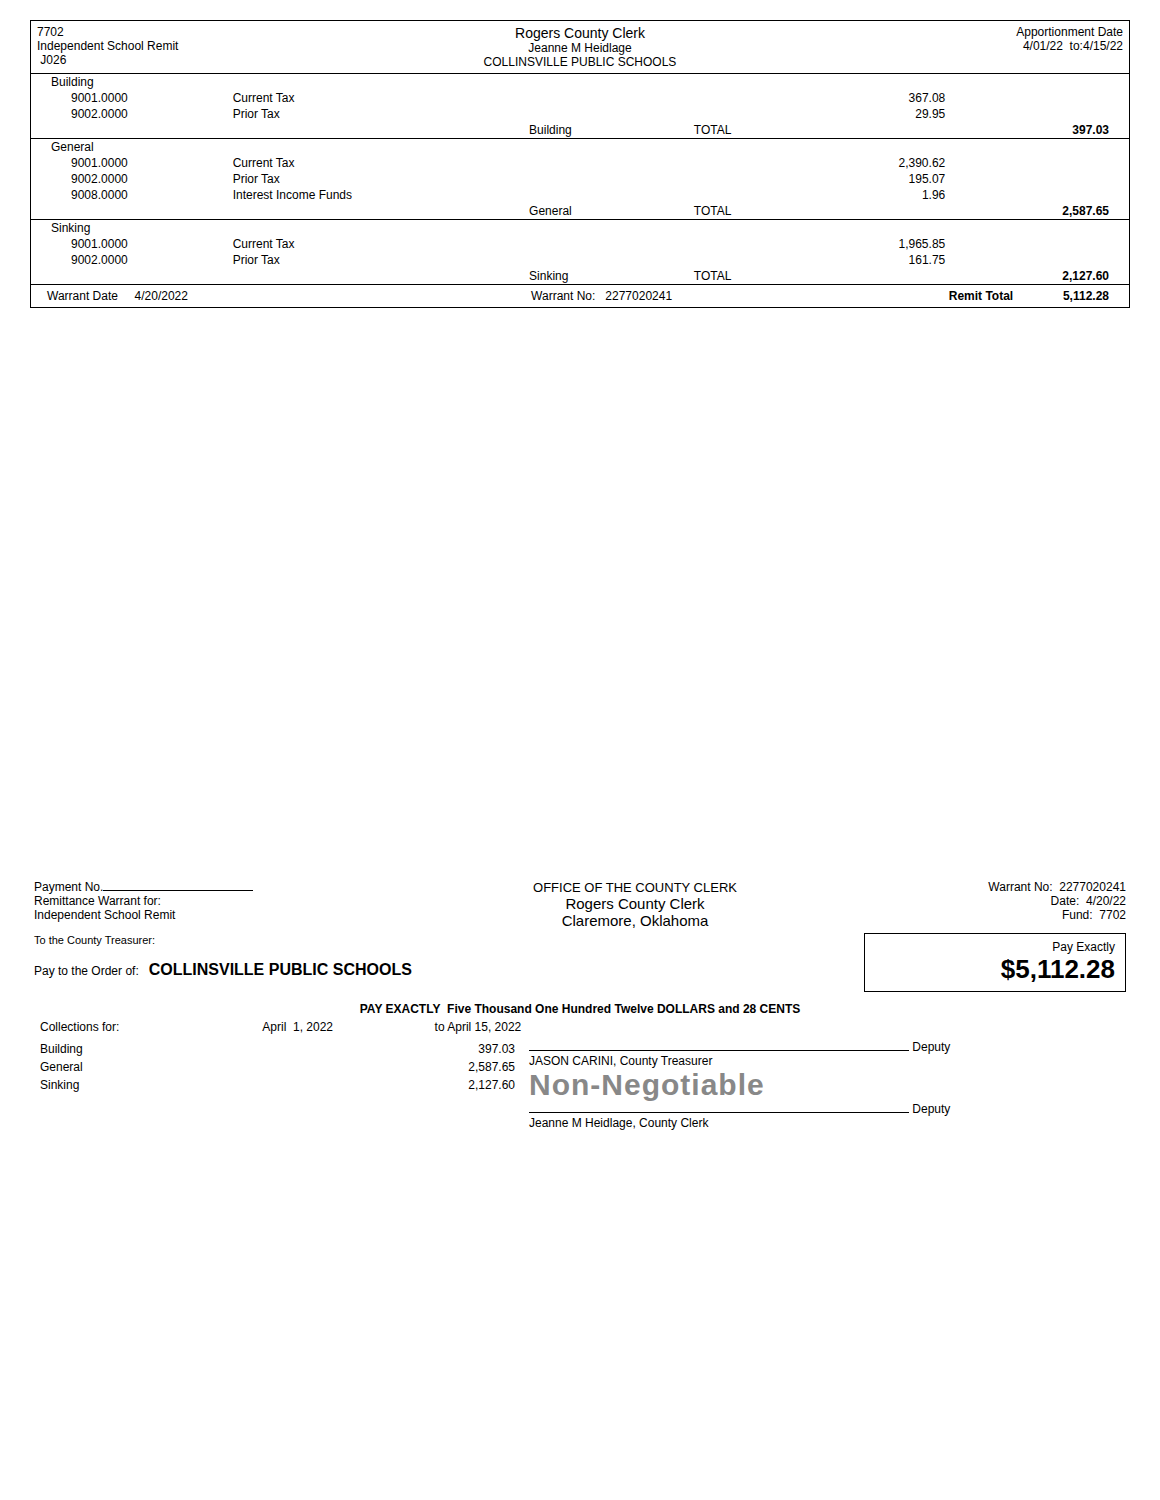| 7702 Independent School Remit J026 | Rogers County Clerk Jeanne M Heidlage COLLINSVILLE PUBLIC SCHOOLS | Apportionment Date 4/01/22 to:4/15/22 |
| Building | | | | |
| 9001.0000 | Current Tax | | | 367.08 | |
| 9002.0000 | Prior Tax | | | 29.95 | |
| | | Building | TOTAL | | 397.03 |
| General | | | | |
| 9001.0000 | Current Tax | | | 2,390.62 | |
| 9002.0000 | Prior Tax | | | 195.07 | |
| 9008.0000 | Interest Income Funds | | | 1.96 | |
| | | General | TOTAL | | 2,587.65 |
| Sinking | | | | |
| 9001.0000 | Current Tax | | | 1,965.85 | |
| 9002.0000 | Prior Tax | | | 161.75 | |
| | | Sinking | TOTAL | | 2,127.60 |
| Warrant Date 4/20/2022 | Warrant No: 2277020241 | Remit Total | 5,112.28 |
| Payment No. Remittance Warrant for: Independent School Remit | OFFICE OF THE COUNTY CLERK Rogers County Clerk Claremore, Oklahoma | Warrant No: 2277020241 Date: 4/20/22 Fund: 7702 |
| To the County Treasurer: Pay to the Order of: COLLINSVILLE PUBLIC SCHOOLS | Pay Exactly $5,112.28 |
PAY EXACTLY Five Thousand One Hundred Twelve DOLLARS and 28 CENTS
| / Collections for: / April 1, 2022 / to April 15, 2022 / | |
| / Building / 397.03 / / General / 2,587.65 / / Sinking / 2,127.60 / | Deputy JASON CARINI, County Treasurer Non-Negotiable Deputy Jeanne M Heidlage, County Clerk |